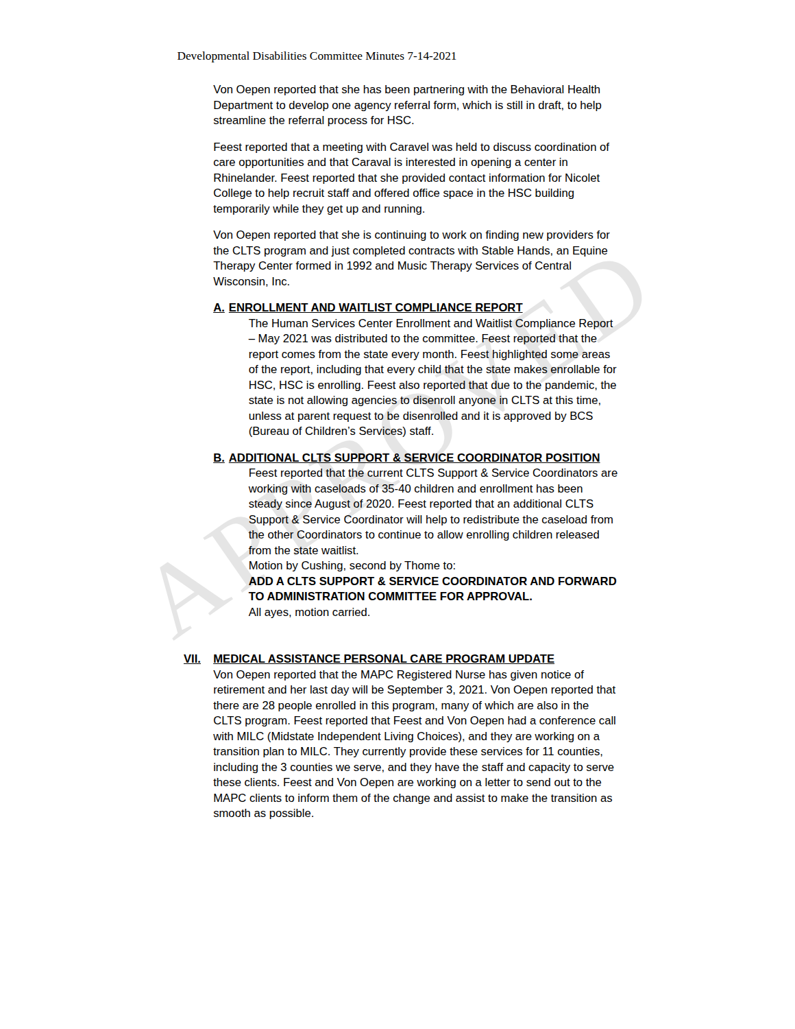APPROVED
Developmental Disabilities Committee Minutes 7-14-2021
Von Oepen reported that she has been partnering with the Behavioral Health Department to develop one agency referral form, which is still in draft, to help streamline the referral process for HSC.
Feest reported that a meeting with Caravel was held to discuss coordination of care opportunities and that Caraval is interested in opening a center in Rhinelander. Feest reported that she provided contact information for Nicolet College to help recruit staff and offered office space in the HSC building temporarily while they get up and running.
Von Oepen reported that she is continuing to work on finding new providers for the CLTS program and just completed contracts with Stable Hands, an Equine Therapy Center formed in 1992 and Music Therapy Services of Central Wisconsin, Inc.
A.
ENROLLMENT AND WAITLIST COMPLIANCE REPORT
The Human Services Center Enrollment and Waitlist Compliance Report – May 2021 was distributed to the committee. Feest reported that the report comes from the state every month. Feest highlighted some areas of the report, including that every child that the state makes enrollable for HSC, HSC is enrolling. Feest also reported that due to the pandemic, the state is not allowing agencies to disenroll anyone in CLTS at this time, unless at parent request to be disenrolled and it is approved by BCS (Bureau of Children’s Services) staff.
B.
ADDITIONAL CLTS SUPPORT & SERVICE COORDINATOR POSITION
Feest reported that the current CLTS Support & Service Coordinators are working with caseloads of 35-40 children and enrollment has been steady since August of 2020. Feest reported that an additional CLTS Support & Service Coordinator will help to redistribute the caseload from the other Coordinators to continue to allow enrolling children released from the state waitlist.
Motion by Cushing, second by Thome to:
ADD A CLTS SUPPORT & SERVICE COORDINATOR AND FORWARD TO ADMINISTRATION COMMITTEE FOR APPROVAL.
All ayes, motion carried.
VII.
MEDICAL ASSISTANCE PERSONAL CARE PROGRAM UPDATE
Von Oepen reported that the MAPC Registered Nurse has given notice of retirement and her last day will be September 3, 2021. Von Oepen reported that there are 28 people enrolled in this program, many of which are also in the CLTS program. Feest reported that Feest and Von Oepen had a conference call with MILC (Midstate Independent Living Choices), and they are working on a transition plan to MILC. They currently provide these services for 11 counties, including the 3 counties we serve, and they have the staff and capacity to serve these clients. Feest and Von Oepen are working on a letter to send out to the MAPC clients to inform them of the change and assist to make the transition as smooth as possible.